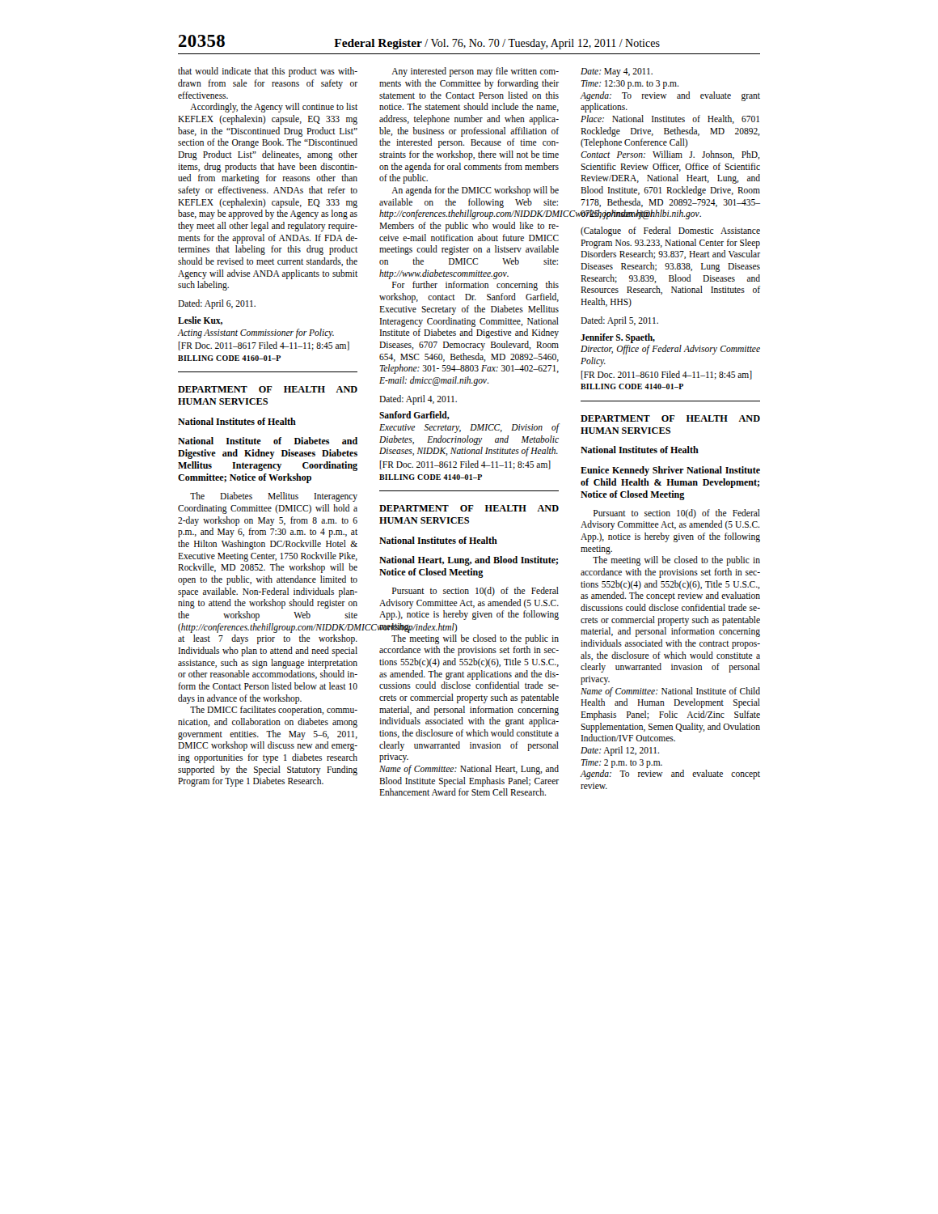20358
Federal Register / Vol. 76, No. 70 / Tuesday, April 12, 2011 / Notices
that would indicate that this product was withdrawn from sale for reasons of safety or effectiveness.
Accordingly, the Agency will continue to list KEFLEX (cephalexin) capsule, EQ 333 mg base, in the “Discontinued Drug Product List” section of the Orange Book. The “Discontinued Drug Product List” delineates, among other items, drug products that have been discontinued from marketing for reasons other than safety or effectiveness. ANDAs that refer to KEFLEX (cephalexin) capsule, EQ 333 mg base, may be approved by the Agency as long as they meet all other legal and regulatory requirements for the approval of ANDAs. If FDA determines that labeling for this drug product should be revised to meet current standards, the Agency will advise ANDA applicants to submit such labeling.
Dated: April 6, 2011.
Leslie Kux,
Acting Assistant Commissioner for Policy.
[FR Doc. 2011–8617 Filed 4–11–11; 8:45 am]
BILLING CODE 4160–01–P
DEPARTMENT OF HEALTH AND HUMAN SERVICES
National Institutes of Health
National Institute of Diabetes and Digestive and Kidney Diseases Diabetes Mellitus Interagency Coordinating Committee; Notice of Workshop
The Diabetes Mellitus Interagency Coordinating Committee (DMICC) will hold a 2-day workshop on May 5, from 8 a.m. to 6 p.m., and May 6, from 7:30 a.m. to 4 p.m., at the Hilton Washington DC/Rockville Hotel & Executive Meeting Center, 1750 Rockville Pike, Rockville, MD 20852. The workshop will be open to the public, with attendance limited to space available. Non-Federal individuals planning to attend the workshop should register on the workshop Web site (http://conferences.thehillgroup.com/NIDDK/DMICCworkshop/index.html) at least 7 days prior to the workshop. Individuals who plan to attend and need special assistance, such as sign language interpretation or other reasonable accommodations, should inform the Contact Person listed below at least 10 days in advance of the workshop.
The DMICC facilitates cooperation, communication, and collaboration on diabetes among government entities. The May 5–6, 2011, DMICC workshop will discuss new and emerging opportunities for type 1 diabetes research supported by the Special Statutory Funding Program for Type 1 Diabetes Research.
Any interested person may file written comments with the Committee by forwarding their statement to the Contact Person listed on this notice. The statement should include the name, address, telephone number and when applicable, the business or professional affiliation of the interested person. Because of time constraints for the workshop, there will not be time on the agenda for oral comments from members of the public.
An agenda for the DMICC workshop will be available on the following Web site: http://conferences.thehillgroup.com/NIDDK/DMICCworkshop/index.html. Members of the public who would like to receive e-mail notification about future DMICC meetings could register on a listserv available on the DMICC Web site: http://www.diabetescommittee.gov.
For further information concerning this workshop, contact Dr. Sanford Garfield, Executive Secretary of the Diabetes Mellitus Interagency Coordinating Committee, National Institute of Diabetes and Digestive and Kidney Diseases, 6707 Democracy Boulevard, Room 654, MSC 5460, Bethesda, MD 20892–5460, Telephone: 301- 594–8803 Fax: 301–402–6271, E-mail: dmicc@mail.nih.gov.
Dated: April 4, 2011.
Sanford Garfield,
Executive Secretary, DMICC, Division of Diabetes, Endocrinology and Metabolic Diseases, NIDDK, National Institutes of Health.
[FR Doc. 2011–8612 Filed 4–11–11; 8:45 am]
BILLING CODE 4140–01–P
DEPARTMENT OF HEALTH AND HUMAN SERVICES
National Institutes of Health
National Heart, Lung, and Blood Institute; Notice of Closed Meeting
Pursuant to section 10(d) of the Federal Advisory Committee Act, as amended (5 U.S.C. App.), notice is hereby given of the following meeting.
The meeting will be closed to the public in accordance with the provisions set forth in sections 552b(c)(4) and 552b(c)(6), Title 5 U.S.C., as amended. The grant applications and the discussions could disclose confidential trade secrets or commercial property such as patentable material, and personal information concerning individuals associated with the grant applications, the disclosure of which would constitute a clearly unwarranted invasion of personal privacy.
Name of Committee: National Heart, Lung, and Blood Institute Special Emphasis Panel; Career Enhancement Award for Stem Cell Research.
Date: May 4, 2011.
Time: 12:30 p.m. to 3 p.m.
Agenda: To review and evaluate grant applications.
Place: National Institutes of Health, 6701 Rockledge Drive, Bethesda, MD 20892, (Telephone Conference Call)
Contact Person: William J. Johnson, PhD, Scientific Review Officer, Office of Scientific Review/DERA, National Heart, Lung, and Blood Institute, 6701 Rockledge Drive, Room 7178, Bethesda, MD 20892–7924, 301–435–0725, johnsonwj@nhlbi.nih.gov.
(Catalogue of Federal Domestic Assistance Program Nos. 93.233, National Center for Sleep Disorders Research; 93.837, Heart and Vascular Diseases Research; 93.838, Lung Diseases Research; 93.839, Blood Diseases and Resources Research, National Institutes of Health, HHS)
Dated: April 5, 2011.
Jennifer S. Spaeth,
Director, Office of Federal Advisory Committee Policy.
[FR Doc. 2011–8610 Filed 4–11–11; 8:45 am]
BILLING CODE 4140–01–P
DEPARTMENT OF HEALTH AND HUMAN SERVICES
National Institutes of Health
Eunice Kennedy Shriver National Institute of Child Health & Human Development; Notice of Closed Meeting
Pursuant to section 10(d) of the Federal Advisory Committee Act, as amended (5 U.S.C. App.), notice is hereby given of the following meeting.
The meeting will be closed to the public in accordance with the provisions set forth in sections 552b(c)(4) and 552b(c)(6), Title 5 U.S.C., as amended. The concept review and evaluation discussions could disclose confidential trade secrets or commercial property such as patentable material, and personal information concerning individuals associated with the contract proposals, the disclosure of which would constitute a clearly unwarranted invasion of personal privacy.
Name of Committee: National Institute of Child Health and Human Development Special Emphasis Panel; Folic Acid/Zinc Sulfate Supplementation, Semen Quality, and Ovulation Induction/IVF Outcomes.
Date: April 12, 2011.
Time: 2 p.m. to 3 p.m.
Agenda: To review and evaluate concept review.